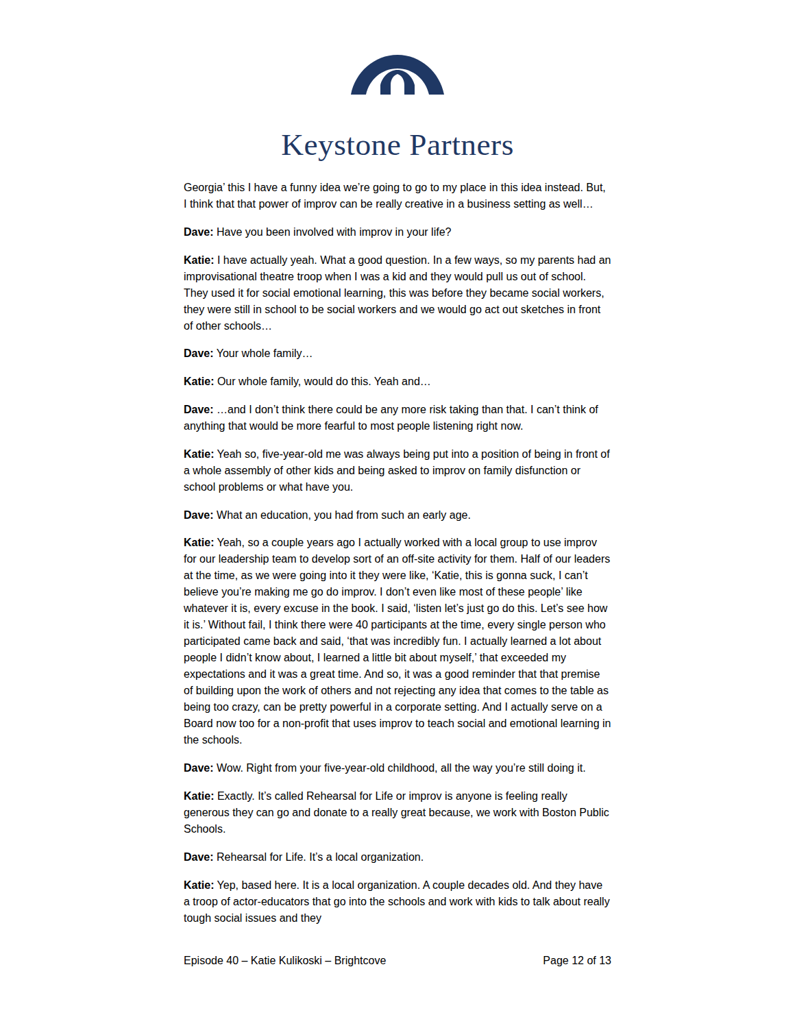Keystone Partners
Georgia’ this I have a funny idea we’re going to go to my place in this idea instead. But, I think that that power of improv can be really creative in a business setting as well…
Dave: Have you been involved with improv in your life?
Katie: I have actually yeah. What a good question. In a few ways, so my parents had an improvisational theatre troop when I was a kid and they would pull us out of school. They used it for social emotional learning, this was before they became social workers, they were still in school to be social workers and we would go act out sketches in front of other schools…
Dave: Your whole family…
Katie: Our whole family, would do this. Yeah and…
Dave: …and I don’t think there could be any more risk taking than that. I can’t think of anything that would be more fearful to most people listening right now.
Katie: Yeah so, five-year-old me was always being put into a position of being in front of a whole assembly of other kids and being asked to improv on family disfunction or school problems or what have you.
Dave: What an education, you had from such an early age.
Katie: Yeah, so a couple years ago I actually worked with a local group to use improv for our leadership team to develop sort of an off-site activity for them. Half of our leaders at the time, as we were going into it they were like, ‘Katie, this is gonna suck, I can’t believe you’re making me go do improv. I don’t even like most of these people’ like whatever it is, every excuse in the book. I said, ‘listen let’s just go do this. Let’s see how it is.’ Without fail, I think there were 40 participants at the time, every single person who participated came back and said, ‘that was incredibly fun. I actually learned a lot about people I didn’t know about, I learned a little bit about myself,’ that exceeded my expectations and it was a great time. And so, it was a good reminder that that premise of building upon the work of others and not rejecting any idea that comes to the table as being too crazy, can be pretty powerful in a corporate setting. And I actually serve on a Board now too for a non-profit that uses improv to teach social and emotional learning in the schools.
Dave: Wow. Right from your five-year-old childhood, all the way you’re still doing it.
Katie: Exactly. It’s called Rehearsal for Life or improv is anyone is feeling really generous they can go and donate to a really great because, we work with Boston Public Schools.
Dave: Rehearsal for Life. It’s a local organization.
Katie: Yep, based here. It is a local organization. A couple decades old. And they have a troop of actor-educators that go into the schools and work with kids to talk about really tough social issues and they
Episode 40 – Katie Kulikoski – Brightcove
Page 12 of 13